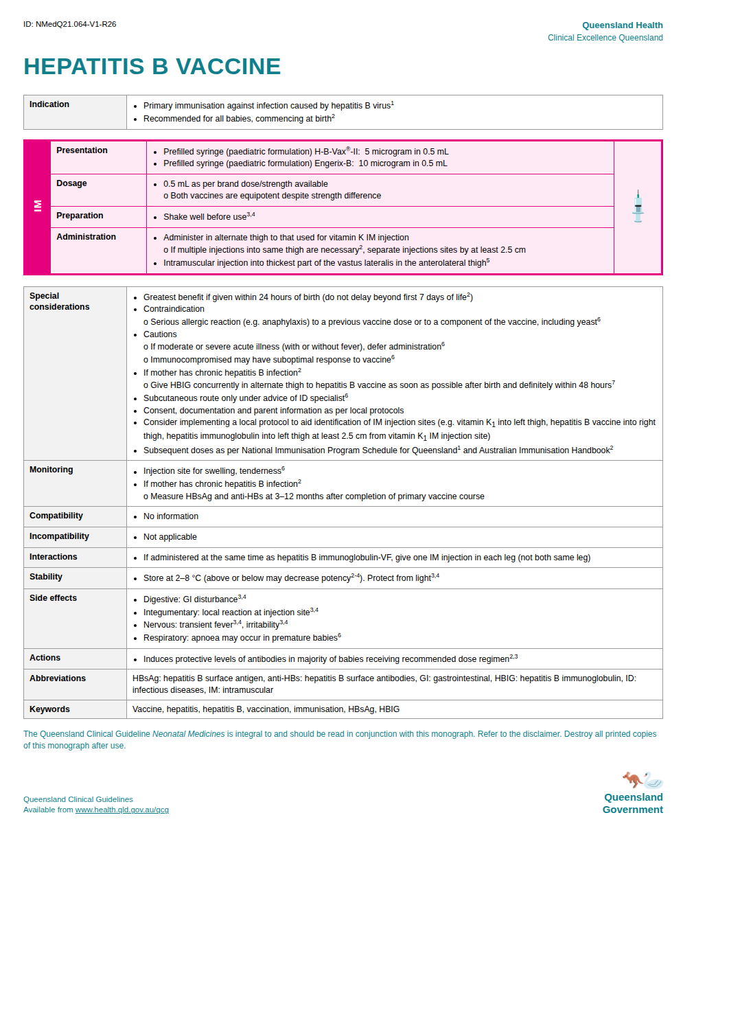ID: NMedQ21.064-V1-R26
Queensland Health
Clinical Excellence Queensland
HEPATITIS B VACCINE
| Indication | Primary immunisation against infection caused by hepatitis B virus 1 Recommended for all babies, commencing at birth 2 |
| IM | Presentation | Prefilled syringe (paediatric formulation) H-B-Vax ® -II: 5 microgram in 0.5 mL Prefilled syringe (paediatric formulation) Engerix-B: 10 microgram in 0.5 mL | 💉 |
| Dosage | 0.5 mL as per brand dose/strength available Both vaccines are equipotent despite strength difference |
| Preparation | Shake well before use 3,4 |
| Administration | Administer in alternate thigh to that used for vitamin K IM injection If multiple injections into same thigh are necessary 2 , separate injections sites by at least 2.5 cm Intramuscular injection into thickest part of the vastus lateralis in the anterolateral thigh 5 |
| Special considerations | Greatest benefit if given within 24 hours of birth (do not delay beyond first 7 days of life 2 ) Contraindication Serious allergic reaction (e.g. anaphylaxis) to a previous vaccine dose or to a component of the vaccine, including yeast 6 Cautions If moderate or severe acute illness (with or without fever), defer administration 6 Immunocompromised may have suboptimal response to vaccine 6 If mother has chronic hepatitis B infection 2 Give HBIG concurrently in alternate thigh to hepatitis B vaccine as soon as possible after birth and definitely within 48 hours 7 Subcutaneous route only under advice of ID specialist 6 Consent, documentation and parent information as per local protocols Consider implementing a local protocol to aid identification of IM injection sites (e.g. vitamin K 1 into left thigh, hepatitis B vaccine into right thigh, hepatitis immunoglobulin into left thigh at least 2.5 cm from vitamin K 1 IM injection site) Subsequent doses as per National Immunisation Program Schedule for Queensland 1 and Australian Immunisation Handbook 2 |
| Monitoring | Injection site for swelling, tenderness 6 If mother has chronic hepatitis B infection 2 Measure HBsAg and anti-HBs at 3–12 months after completion of primary vaccine course |
| Compatibility | No information |
| Incompatibility | Not applicable |
| Interactions | If administered at the same time as hepatitis B immunoglobulin-VF, give one IM injection in each leg (not both same leg) |
| Stability | Store at 2–8 °C (above or below may decrease potency 2-4 ). Protect from light 3,4 |
| Side effects | Digestive: GI disturbance 3,4 Integumentary: local reaction at injection site 3,4 Nervous: transient fever 3,4 , irritability 3,4 Respiratory: apnoea may occur in premature babies 6 |
| Actions | Induces protective levels of antibodies in majority of babies receiving recommended dose regimen 2,3 |
| Abbreviations | HBsAg: hepatitis B surface antigen, anti-HBs: hepatitis B surface antibodies, GI: gastrointestinal, HBIG: hepatitis B immunoglobulin, ID: infectious diseases, IM: intramuscular |
| Keywords | Vaccine, hepatitis, hepatitis B, vaccination, immunisation, HBsAg, HBIG |
The Queensland Clinical Guideline Neonatal Medicines is integral to and should be read in conjunction with this monograph. Refer to the disclaimer. Destroy all printed copies of this monograph after use.
Queensland Clinical Guidelines
Available from www.health.qld.gov.au/qcg
🦘🦢
Queensland
Government